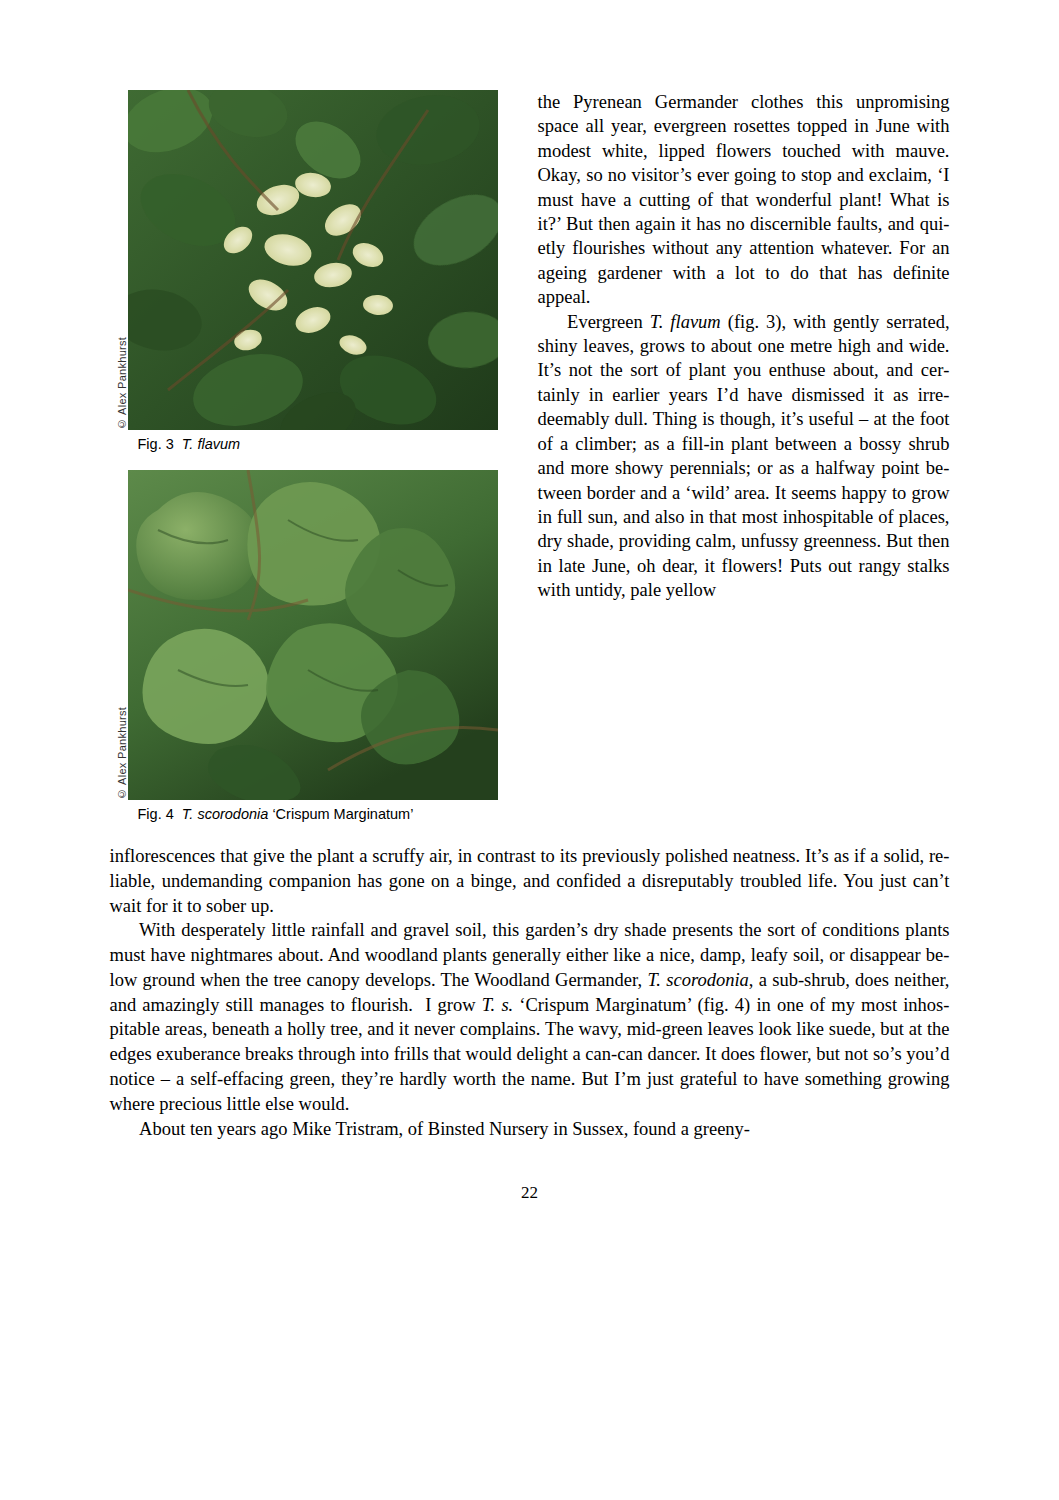© Alex Pankhurst
Fig. 3 T. flavum
© Alex Pankhurst
Fig. 4 T. scorodonia ‘Crispum Marginatum’
the Pyrenean Germander clothes this unpromising space all year, evergreen rosettes topped in June with modest white, lipped flowers touched with mauve. Okay, so no visitor’s ever going to stop and exclaim, ‘I must have a cutting of that wonderful plant! What is it?’ But then again it has no discernible faults, and quietly flourishes without any attention whatever. For an ageing gardener with a lot to do that has definite appeal.
Evergreen T. flavum (fig. 3), with gently serrated, shiny leaves, grows to about one metre high and wide. It’s not the sort of plant you enthuse about, and certainly in earlier years I’d have dismissed it as irredeemably dull. Thing is though, it’s useful – at the foot of a climber; as a fill-in plant between a bossy shrub and more showy perennials; or as a halfway point between border and a ‘wild’ area. It seems happy to grow in full sun, and also in that most inhospitable of places, dry shade, providing calm, unfussy greenness. But then in late June, oh dear, it flowers! Puts out rangy stalks with untidy, pale yellow
inflorescences that give the plant a scruffy air, in contrast to its previously polished neatness. It’s as if a solid, reliable, undemanding companion has gone on a binge, and confided a disreputably troubled life. You just can’t wait for it to sober up.
With desperately little rainfall and gravel soil, this garden’s dry shade presents the sort of conditions plants must have nightmares about. And woodland plants generally either like a nice, damp, leafy soil, or disappear below ground when the tree canopy develops. The Woodland Germander, T. scorodonia, a sub-shrub, does neither, and amazingly still manages to flourish. I grow T. s. ‘Crispum Marginatum’ (fig. 4) in one of my most inhospitable areas, beneath a holly tree, and it never complains. The wavy, mid-green leaves look like suede, but at the edges exuberance breaks through into frills that would delight a can-can dancer. It does flower, but not so’s you’d notice – a self-effacing green, they’re hardly worth the name. But I’m just grateful to have something growing where precious little else would.
About ten years ago Mike Tristram, of Binsted Nursery in Sussex, found a greeny-
22